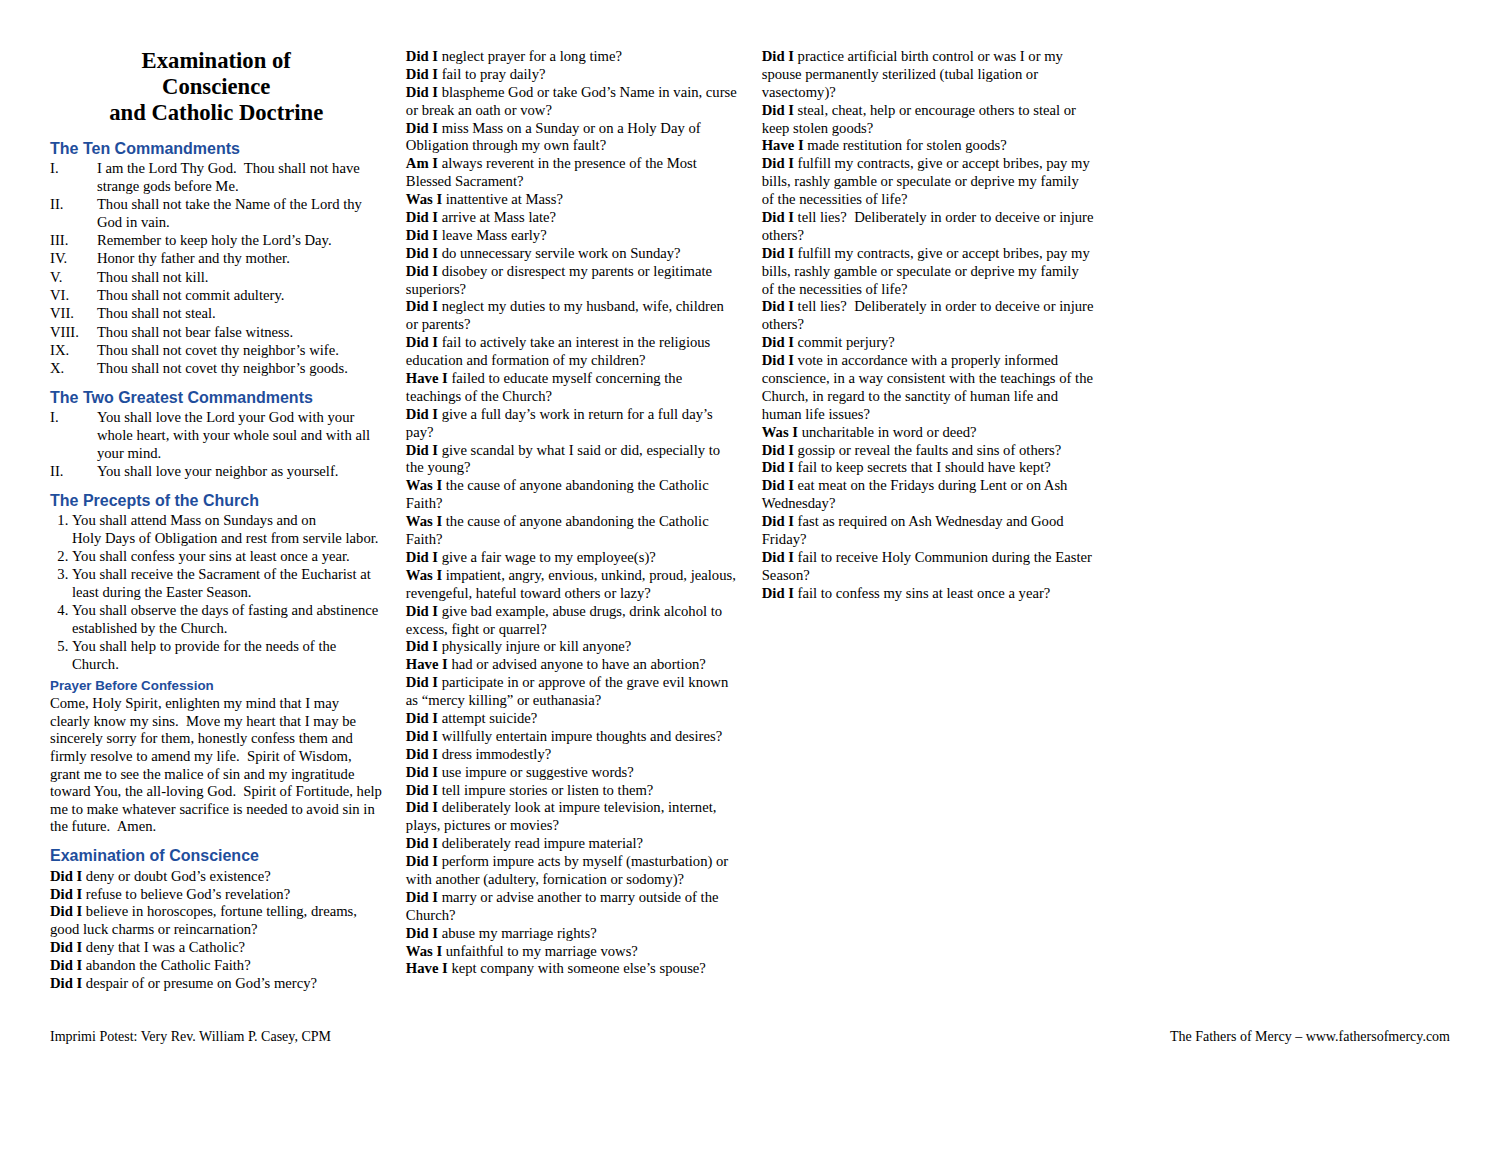Examination of
Conscience
and Catholic Doctrine
The Ten Commandments
I. I am the Lord Thy God. Thou shall not have strange gods before Me.
II. Thou shall not take the Name of the Lord thy God in vain.
III. Remember to keep holy the Lord’s Day.
IV. Honor thy father and thy mother.
V. Thou shall not kill.
VI. Thou shall not commit adultery.
VII. Thou shall not steal.
VIII. Thou shall not bear false witness.
IX. Thou shall not covet thy neighbor’s wife.
X. Thou shall not covet thy neighbor’s goods.
The Two Greatest Commandments
I. You shall love the Lord your God with your whole heart, with your whole soul and with all your mind.
II. You shall love your neighbor as yourself.
The Precepts of the Church
You shall attend Mass on Sundays and on
Holy Days of Obligation and rest from servile labor.
You shall confess your sins at least once a year.
You shall receive the Sacrament of the Eucharist at least during the Easter Season.
You shall observe the days of fasting and abstinence established by the Church.
You shall help to provide for the needs of the Church.
Prayer Before Confession
Come, Holy Spirit, enlighten my mind that I may clearly know my sins. Move my heart that I may be sincerely sorry for them, honestly confess them and firmly resolve to amend my life. Spirit of Wisdom, grant me to see the malice of sin and my ingratitude toward You, the all-loving God. Spirit of Fortitude, help me to make whatever sacrifice is needed to avoid sin in the future. Amen.
Examination of Conscience
Did I deny or doubt God’s existence?
Did I refuse to believe God’s revelation?
Did I believe in horoscopes, fortune telling, dreams, good luck charms or reincarnation?
Did I deny that I was a Catholic?
Did I abandon the Catholic Faith?
Did I despair of or presume on God’s mercy?
Did I neglect prayer for a long time?
Did I fail to pray daily?
Did I blaspheme God or take God’s Name in vain, curse or break an oath or vow?
Did I miss Mass on a Sunday or on a Holy Day of Obligation through my own fault?
Am I always reverent in the presence of the Most Blessed Sacrament?
Was I inattentive at Mass?
Did I arrive at Mass late?
Did I leave Mass early?
Did I do unnecessary servile work on Sunday?
Did I disobey or disrespect my parents or legitimate superiors?
Did I neglect my duties to my husband, wife, children or parents?
Did I fail to actively take an interest in the religious education and formation of my children?
Have I failed to educate myself concerning the teachings of the Church?
Did I give a full day’s work in return for a full day’s pay?
Did I give scandal by what I said or did, especially to the young?
Was I the cause of anyone abandoning the Catholic Faith?
Was I the cause of anyone abandoning the Catholic Faith?
Did I give a fair wage to my employee(s)?
Was I impatient, angry, envious, unkind, proud, jealous, revengeful, hateful toward others or lazy?
Did I give bad example, abuse drugs, drink alcohol to excess, fight or quarrel?
Did I physically injure or kill anyone?
Have I had or advised anyone to have an abortion?
Did I participate in or approve of the grave evil known as “mercy killing” or euthanasia?
Did I attempt suicide?
Did I willfully entertain impure thoughts and desires?
Did I dress immodestly?
Did I use impure or suggestive words?
Did I tell impure stories or listen to them?
Did I deliberately look at impure television, internet, plays, pictures or movies?
Did I deliberately read impure material?
Did I perform impure acts by myself (masturbation) or with another (adultery, fornication or sodomy)?
Did I marry or advise another to marry outside of the Church?
Did I abuse my marriage rights?
Was I unfaithful to my marriage vows?
Have I kept company with someone else’s spouse?
Did I practice artificial birth control or was I or my spouse permanently sterilized (tubal ligation or vasectomy)?
Did I steal, cheat, help or encourage others to steal or keep stolen goods?
Have I made restitution for stolen goods?
Did I fulfill my contracts, give or accept bribes, pay my bills, rashly gamble or speculate or deprive my family of the necessities of life?
Did I tell lies? Deliberately in order to deceive or injure others?
Did I fulfill my contracts, give or accept bribes, pay my bills, rashly gamble or speculate or deprive my family of the necessities of life?
Did I tell lies? Deliberately in order to deceive or injure others?
Did I commit perjury?
Did I vote in accordance with a properly informed conscience, in a way consistent with the teachings of the Church, in regard to the sanctity of human life and human life issues?
Was I uncharitable in word or deed?
Did I gossip or reveal the faults and sins of others?
Did I fail to keep secrets that I should have kept?
Did I eat meat on the Fridays during Lent or on Ash Wednesday?
Did I fast as required on Ash Wednesday and Good Friday?
Did I fail to receive Holy Communion during the Easter Season?
Did I fail to confess my sins at least once a year?
Imprimi Potest: Very Rev. William P. Casey, CPM The Fathers of Mercy – www.fathersofmercy.com